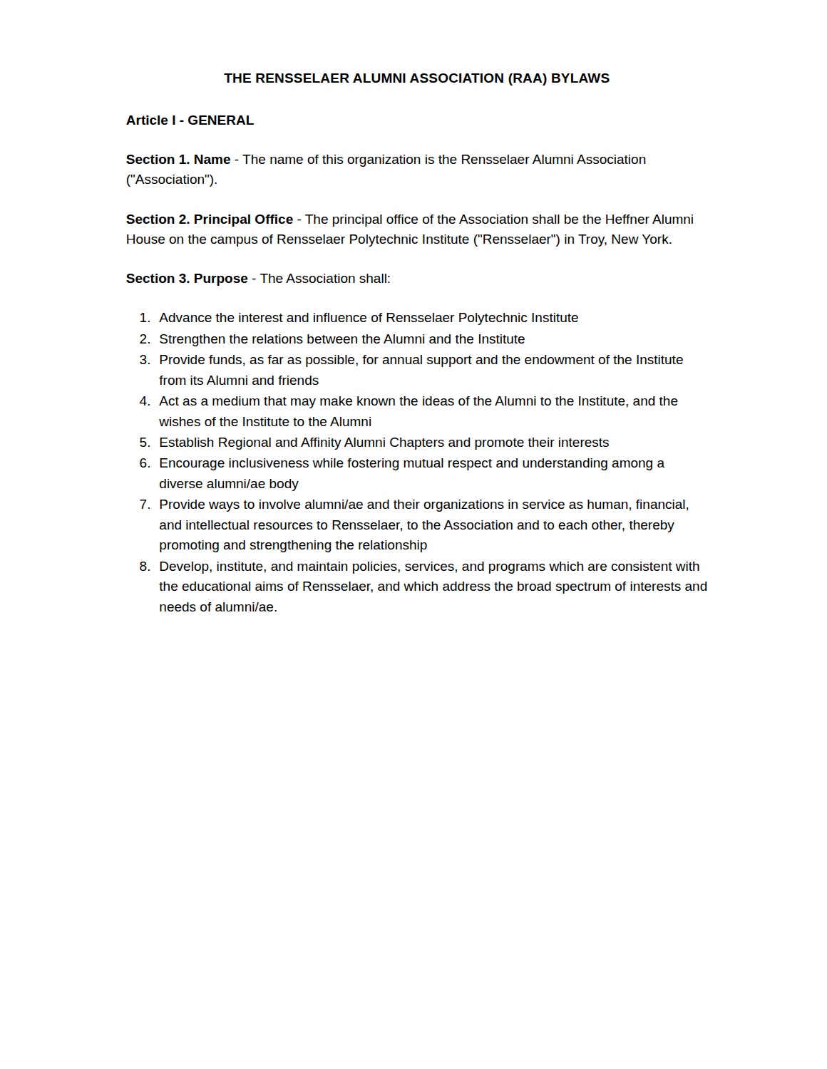THE RENSSELAER ALUMNI ASSOCIATION (RAA) BYLAWS
Article I - GENERAL
Section 1. Name - The name of this organization is the Rensselaer Alumni Association ("Association").
Section 2. Principal Office - The principal office of the Association shall be the Heffner Alumni House on the campus of Rensselaer Polytechnic Institute ("Rensselaer") in Troy, New York.
Section 3. Purpose - The Association shall:
Advance the interest and influence of Rensselaer Polytechnic Institute
Strengthen the relations between the Alumni and the Institute
Provide funds, as far as possible, for annual support and the endowment of the Institute from its Alumni and friends
Act as a medium that may make known the ideas of the Alumni to the Institute, and the wishes of the Institute to the Alumni
Establish Regional and Affinity Alumni Chapters and promote their interests
Encourage inclusiveness while fostering mutual respect and understanding among a diverse alumni/ae body
Provide ways to involve alumni/ae and their organizations in service as human, financial, and intellectual resources to Rensselaer, to the Association and to each other, thereby promoting and strengthening the relationship
Develop, institute, and maintain policies, services, and programs which are consistent with the educational aims of Rensselaer, and which address the broad spectrum of interests and needs of alumni/ae.